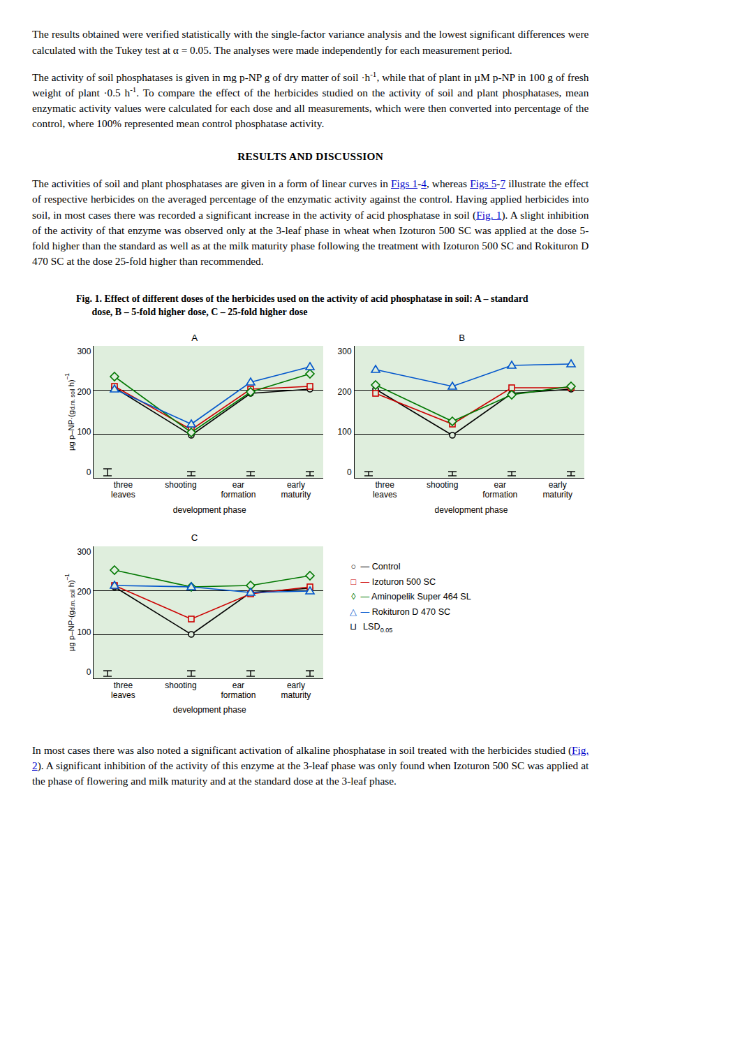The results obtained were verified statistically with the single-factor variance analysis and the lowest significant differences were calculated with the Tukey test at α = 0.05. The analyses were made independently for each measurement period.
The activity of soil phosphatases is given in mg p-NP g of dry matter of soil ·h-1, while that of plant in µM p-NP in 100 g of fresh weight of plant ·0.5 h-1. To compare the effect of the herbicides studied on the activity of soil and plant phosphatases, mean enzymatic activity values were calculated for each dose and all measurements, which were then converted into percentage of the control, where 100% represented mean control phosphatase activity.
RESULTS AND DISCUSSION
The activities of soil and plant phosphatases are given in a form of linear curves in Figs 1-4, whereas Figs 5-7 illustrate the effect of respective herbicides on the averaged percentage of the enzymatic activity against the control. Having applied herbicides into soil, in most cases there was recorded a significant increase in the activity of acid phosphatase in soil (Fig. 1). A slight inhibition of the activity of that enzyme was observed only at the 3-leaf phase in wheat when Izoturon 500 SC was applied at the dose 5-fold higher than the standard as well as at the milk maturity phase following the treatment with Izoturon 500 SC and Rokituron D 470 SC at the dose 25-fold higher than recommended.
Fig. 1. Effect of different doses of the herbicides used on the activity of acid phosphatase in soil: A – standard dose, B – 5-fold higher dose, C – 25-fold higher dose
A
µg p–NP·(gd.m. soil h)–1
300
200
100
0
three
leaves shooting ear
formation early
maturity
development phase
B
300
200
100
0
three
leaves shooting ear
formation early
maturity
development phase
C
µg p–NP·(gd.m. soil h)–1
300
200
100
0
three
leaves shooting ear
formation early
maturity
development phase
○— Control
□— Izoturon 500 SC
◊— Aminopelik Super 464 SL
△— Rokituron D 470 SC
⊔ LSD0.05
In most cases there was also noted a significant activation of alkaline phosphatase in soil treated with the herbicides studied (Fig. 2). A significant inhibition of the activity of this enzyme at the 3-leaf phase was only found when Izoturon 500 SC was applied at the phase of flowering and milk maturity and at the standard dose at the 3-leaf phase.